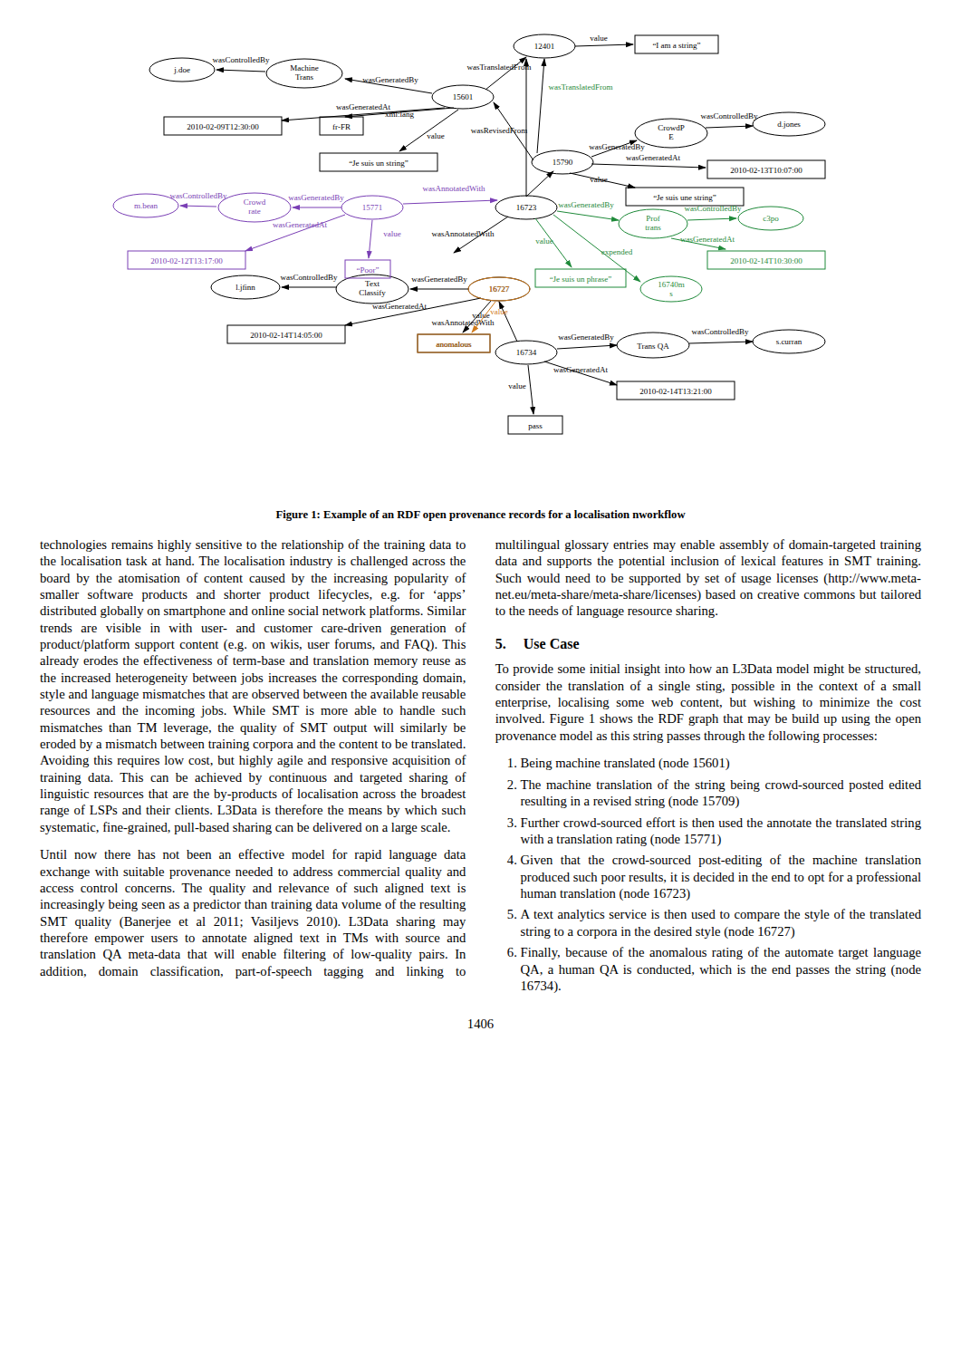12401 “I am a string” 15601 Machine Trans j.doe 2010-02-09T12:30:00 fr-FR “Je suis un string” 15790 CrowdP E d.jones 2010-02-13T10:07:00 “Je suis une string” 16723 16727 Text Classify l.jfinn 2010-02-14T14:05:00 anomalous 16734 Trans QA s.curran 2010-02-14T13:21:00 pass value wasTranslatedFrom wasGeneratedBy wasControlledBy wasGeneratedAt xml:lang value wasTranslatedFrom wasRevisedFrom wasGeneratedBy wasControlledBy wasGeneratedAt value wasAnnotatedWith wasGeneratedBy wasControlledBy wasGeneratedAt value wasAnnotatedWith wasGeneratedBy wasControlledBy wasGeneratedAt value 15771 Crowd rate m.bean 2010-02-12T13:17:00 “Poor” wasGeneratedBy wasControlledBy wasGeneratedAt value wasAnnotatedWith Prof trans c3po 2010-02-14T10:30:00 “Je suis un phrase” 16740m s wasGeneratedBy wasControlledBy wasGeneratedAt value expended 16727 anomalous value
Figure 1: Example of an RDF open provenance records for a localisation nworkflow
technologies remains highly sensitive to the relationship of the training data to the localisation task at hand. The localisation industry is challenged across the board by the atomisation of content caused by the increasing popularity of smaller software products and shorter product lifecycles, e.g. for ‘apps’ distributed globally on smartphone and online social network platforms. Similar trends are visible in with user- and customer care-driven generation of product/platform support content (e.g. on wikis, user forums, and FAQ). This already erodes the effectiveness of term-base and translation memory reuse as the increased heterogeneity between jobs increases the corresponding domain, style and language mismatches that are observed between the available reusable resources and the incoming jobs. While SMT is more able to handle such mismatches than TM leverage, the quality of SMT output will similarly be eroded by a mismatch between training corpora and the content to be translated. Avoiding this requires low cost, but highly agile and responsive acquisition of training data. This can be achieved by continuous and targeted sharing of linguistic resources that are the by-products of localisation across the broadest range of LSPs and their clients. L3Data is therefore the means by which such systematic, fine-grained, pull-based sharing can be delivered on a large scale.
Until now there has not been an effective model for rapid language data exchange with suitable provenance needed to address commercial quality and access control concerns. The quality and relevance of such aligned text is increasingly being seen as a predictor than training data volume of the resulting SMT quality (Banerjee et al 2011; Vasiljevs 2010). L3Data sharing may therefore empower users to annotate aligned text in TMs with source and translation QA meta-data that will enable filtering of low-quality pairs. In addition, domain classification, part-of-speech tagging and linking to multilingual glossary entries may enable assembly of domain-targeted training data and supports the potential inclusion of lexical features in SMT training. Such would need to be supported by set of usage licenses (http://www.meta-net.eu/meta-share/meta-share/licenses) based on creative commons but tailored to the needs of language resource sharing.
5. Use Case
To provide some initial insight into how an L3Data model might be structured, consider the translation of a single sting, possible in the context of a small enterprise, localising some web content, but wishing to minimize the cost involved. Figure 1 shows the RDF graph that may be build up using the open provenance model as this string passes through the following processes:
Being machine translated (node 15601)
The machine translation of the string being crowd-sourced posted edited resulting in a revised string (node 15709)
Further crowd-sourced effort is then used the annotate the translated string with a translation rating (node 15771)
Given that the crowd-sourced post-editing of the machine translation produced such poor results, it is decided in the end to opt for a professional human translation (node 16723)
A text analytics service is then used to compare the style of the translated string to a corpora in the desired style (node 16727)
Finally, because of the anomalous rating of the automate target language QA, a human QA is conducted, which is the end passes the string (node 16734).
1406